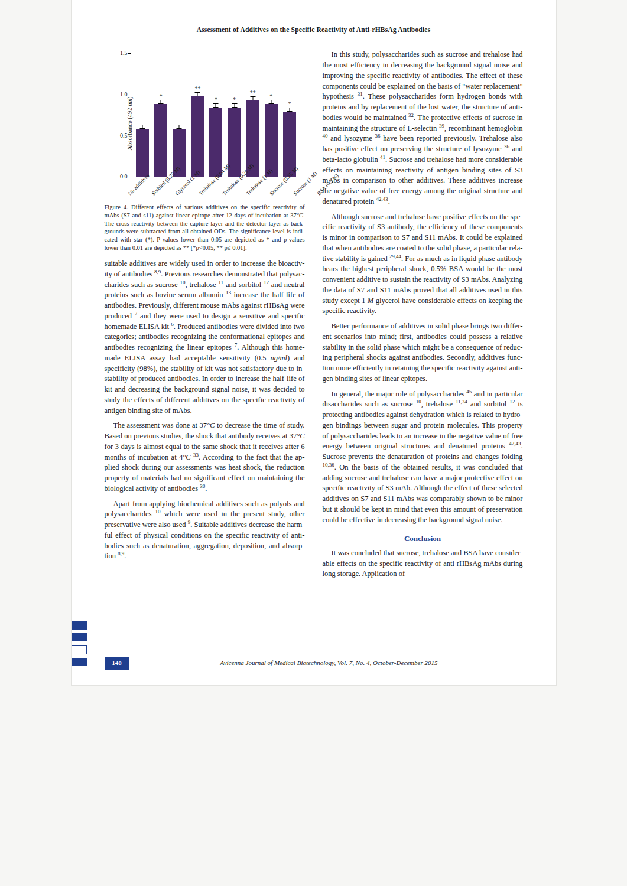Assessment of Additives on the Specific Reactivity of Anti-rHBsAg Antibodies
Absorbance (492 nm)
1.5
1.0
0.5
0.0
*
**
*
*
**
*
*
No additives Sorbitol (0.25 M) Glycerol (1 M) Trehalose (0.04 M) Trehalose (0.25 M) Trehalose (1 M) Sucrose (0.25 M) Sucrose (1 M) BSA (0.5 %)
Figure 4. Different effects of various additives on the specific reactivity of mAbs (S7 and s11) against linear epitope after 12 days of incubation at 37°C. The cross reactivity between the capture layer and the detector layer as backgrounds were subtracted from all obtained ODs. The significance level is indicated with star (*). P-values lower than 0.05 are depicted as * and p-values lower than 0.01 are depicted as ** [*p<0.05, ** p≤ 0.01].
suitable additives are widely used in order to increase the bioactivity of antibodies 8,9. Previous researches demonstrated that polysaccharides such as sucrose 10, trehalose 11 and sorbitol 12 and neutral proteins such as bovine serum albumin 13 increase the half-life of antibodies. Previously, different mouse mAbs against rHBsAg were produced 7 and they were used to design a sensitive and specific homemade ELISA kit 6. Produced antibodies were divided into two categories; antibodies recognizing the conformational epitopes and antibodies recognizing the linear epitopes 7. Although this homemade ELISA assay had acceptable sensitivity (0.5 ng/ml) and specificity (98%), the stability of kit was not satisfactory due to instability of produced antibodies. In order to increase the half-life of kit and decreasing the background signal noise, it was decided to study the effects of different additives on the specific reactivity of antigen binding site of mAbs.
The assessment was done at 37°C to decrease the time of study. Based on previous studies, the shock that antibody receives at 37°C for 3 days is almost equal to the same shock that it receives after 6 months of incubation at 4°C 33. According to the fact that the applied shock during our assessments was heat shock, the reduction property of materials had no significant effect on maintaining the biological activity of antibodies 38.
Apart from applying biochemical additives such as polyols and polysaccharides 10 which were used in the present study, other preservative were also used 9. Suitable additives decrease the harmful effect of physical conditions on the specific reactivity of antibodies such as denaturation, aggregation, deposition, and absorption 8,9.
In this study, polysaccharides such as sucrose and trehalose had the most efficiency in decreasing the background signal noise and improving the specific reactivity of antibodies. The effect of these components could be explained on the basis of "water replacement" hypothesis 31. These polysaccharides form hydrogen bonds with proteins and by replacement of the lost water, the structure of antibodies would be maintained 32. The protective effects of sucrose in maintaining the structure of L-selectin 39, recombinant hemoglobin 40 and lysozyme 36 have been reported previously. Trehalose also has positive effect on preserving the structure of lysozyme 36 and beta-lacto globulin 41. Sucrose and trehalose had more considerable effects on maintaining reactivity of antigen binding sites of S3 mAbs in comparison to other additives. These additives increase the negative value of free energy among the original structure and denatured protein 42,43.
Although sucrose and trehalose have positive effects on the specific reactivity of S3 antibody, the efficiency of these components is minor in comparison to S7 and S11 mAbs. It could be explained that when antibodies are coated to the solid phase, a particular relative stability is gained 29,44. For as much as in liquid phase antibody bears the highest peripheral shock, 0.5% BSA would be the most convenient additive to sustain the reactivity of S3 mAbs. Analyzing the data of S7 and S11 mAbs proved that all additives used in this study except 1 M glycerol have considerable effects on keeping the specific reactivity.
Better performance of additives in solid phase brings two different scenarios into mind; first, antibodies could possess a relative stability in the solid phase which might be a consequence of reducing peripheral shocks against antibodies. Secondly, additives function more efficiently in retaining the specific reactivity against antigen binding sites of linear epitopes.
In general, the major role of polysaccharides 45 and in particular disaccharides such as sucrose 10, trehalose 11,34 and sorbitol 12 is protecting antibodies against dehydration which is related to hydrogen bindings between sugar and protein molecules. This property of polysaccharides leads to an increase in the negative value of free energy between original structures and denatured proteins 42,43. Sucrose prevents the denaturation of proteins and changes folding 10,36. On the basis of the obtained results, it was concluded that adding sucrose and trehalose can have a major protective effect on specific reactivity of S3 mAb. Although the effect of these selected additives on S7 and S11 mAbs was comparably shown to be minor but it should be kept in mind that even this amount of preservation could be effective in decreasing the background signal noise.
Conclusion
It was concluded that sucrose, trehalose and BSA have considerable effects on the specific reactivity of anti rHBsAg mAbs during long storage. Application of
148
Avicenna Journal of Medical Biotechnology, Vol. 7, No. 4, October-December 2015